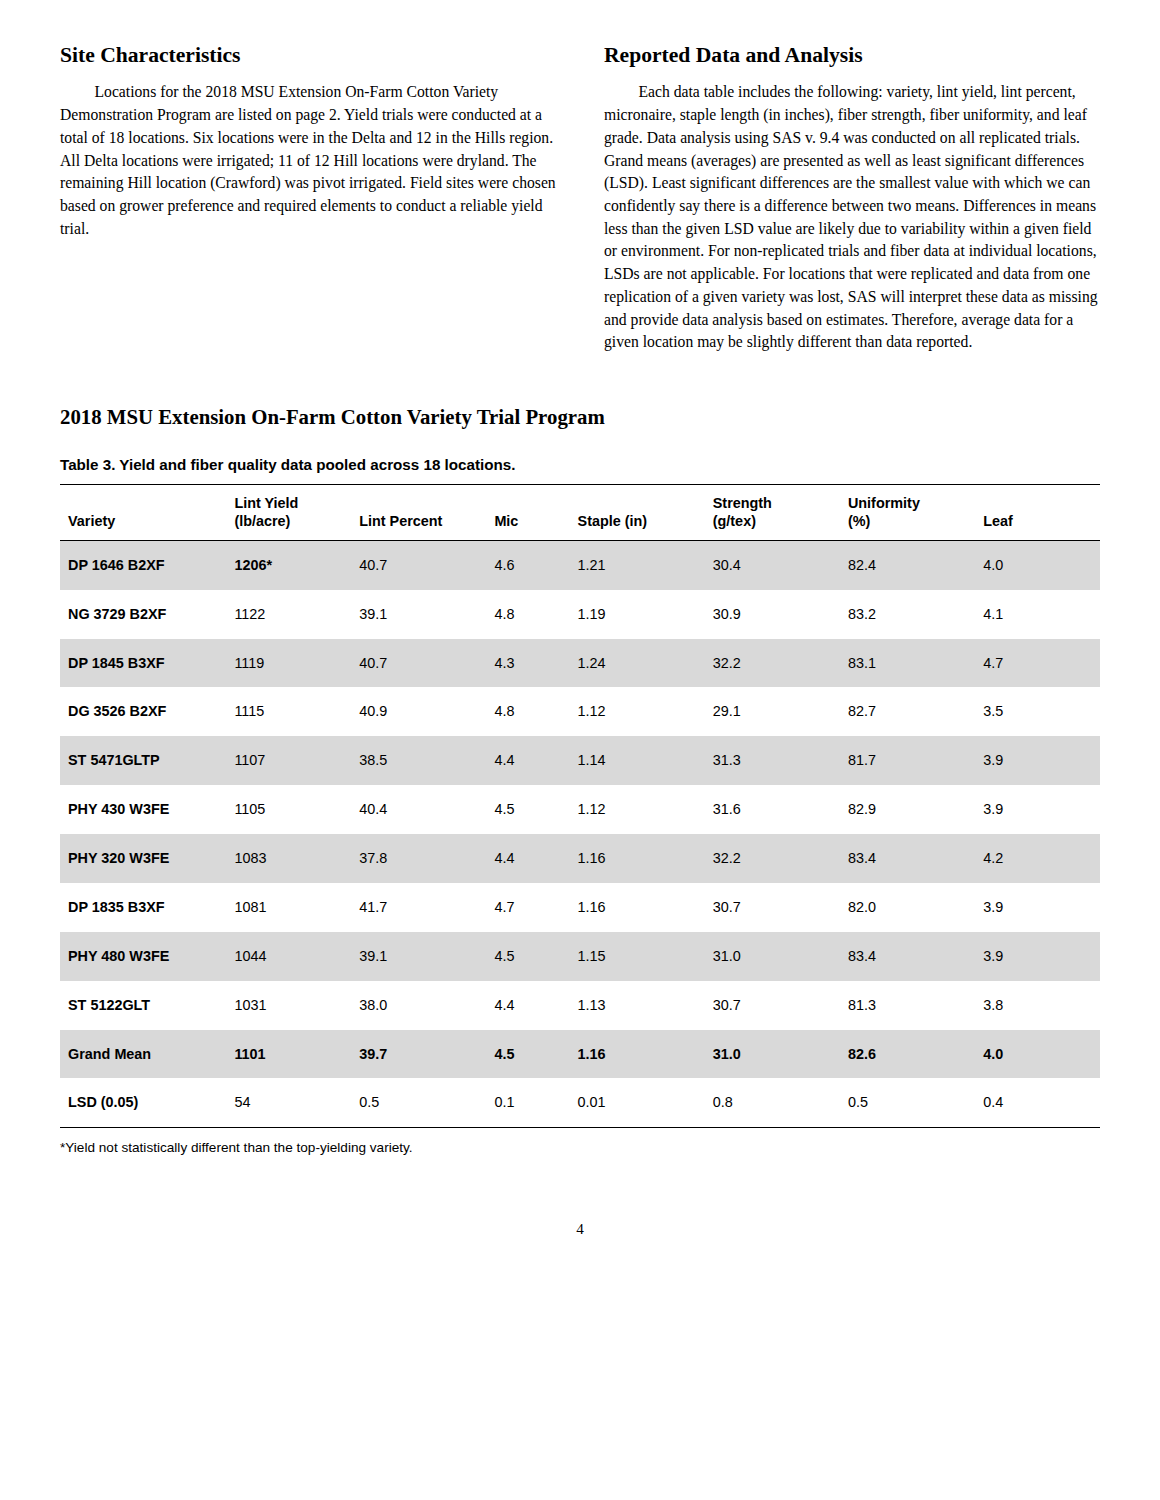Site Characteristics
Locations for the 2018 MSU Extension On-Farm Cotton Variety Demonstration Program are listed on page 2. Yield trials were conducted at a total of 18 locations. Six locations were in the Delta and 12 in the Hills region. All Delta locations were irrigated; 11 of 12 Hill locations were dryland. The remaining Hill location (Crawford) was pivot irrigated. Field sites were chosen based on grower preference and required elements to conduct a reliable yield trial.
Reported Data and Analysis
Each data table includes the following: variety, lint yield, lint percent, micronaire, staple length (in inches), fiber strength, fiber uniformity, and leaf grade. Data analysis using SAS v. 9.4 was conducted on all replicated trials. Grand means (averages) are presented as well as least significant differences (LSD). Least significant differences are the smallest value with which we can confidently say there is a difference between two means. Differences in means less than the given LSD value are likely due to variability within a given field or environment. For non-replicated trials and fiber data at individual locations, LSDs are not applicable. For locations that were replicated and data from one replication of a given variety was lost, SAS will interpret these data as missing and provide data analysis based on estimates. Therefore, average data for a given location may be slightly different than data reported.
2018 MSU Extension On-Farm Cotton Variety Trial Program
Table 3. Yield and fiber quality data pooled across 18 locations.
| Variety | Lint Yield (lb/acre) | Lint Percent | Mic | Staple (in) | Strength (g/tex) | Uniformity (%) | Leaf |
| --- | --- | --- | --- | --- | --- | --- | --- |
| DP 1646 B2XF | 1206* | 40.7 | 4.6 | 1.21 | 30.4 | 82.4 | 4.0 |
| NG 3729 B2XF | 1122 | 39.1 | 4.8 | 1.19 | 30.9 | 83.2 | 4.1 |
| DP 1845 B3XF | 1119 | 40.7 | 4.3 | 1.24 | 32.2 | 83.1 | 4.7 |
| DG 3526 B2XF | 1115 | 40.9 | 4.8 | 1.12 | 29.1 | 82.7 | 3.5 |
| ST 5471GLTP | 1107 | 38.5 | 4.4 | 1.14 | 31.3 | 81.7 | 3.9 |
| PHY 430 W3FE | 1105 | 40.4 | 4.5 | 1.12 | 31.6 | 82.9 | 3.9 |
| PHY 320 W3FE | 1083 | 37.8 | 4.4 | 1.16 | 32.2 | 83.4 | 4.2 |
| DP 1835 B3XF | 1081 | 41.7 | 4.7 | 1.16 | 30.7 | 82.0 | 3.9 |
| PHY 480 W3FE | 1044 | 39.1 | 4.5 | 1.15 | 31.0 | 83.4 | 3.9 |
| ST 5122GLT | 1031 | 38.0 | 4.4 | 1.13 | 30.7 | 81.3 | 3.8 |
| Grand Mean | 1101 | 39.7 | 4.5 | 1.16 | 31.0 | 82.6 | 4.0 |
| LSD (0.05) | 54 | 0.5 | 0.1 | 0.01 | 0.8 | 0.5 | 0.4 |
*Yield not statistically different than the top-yielding variety.
4